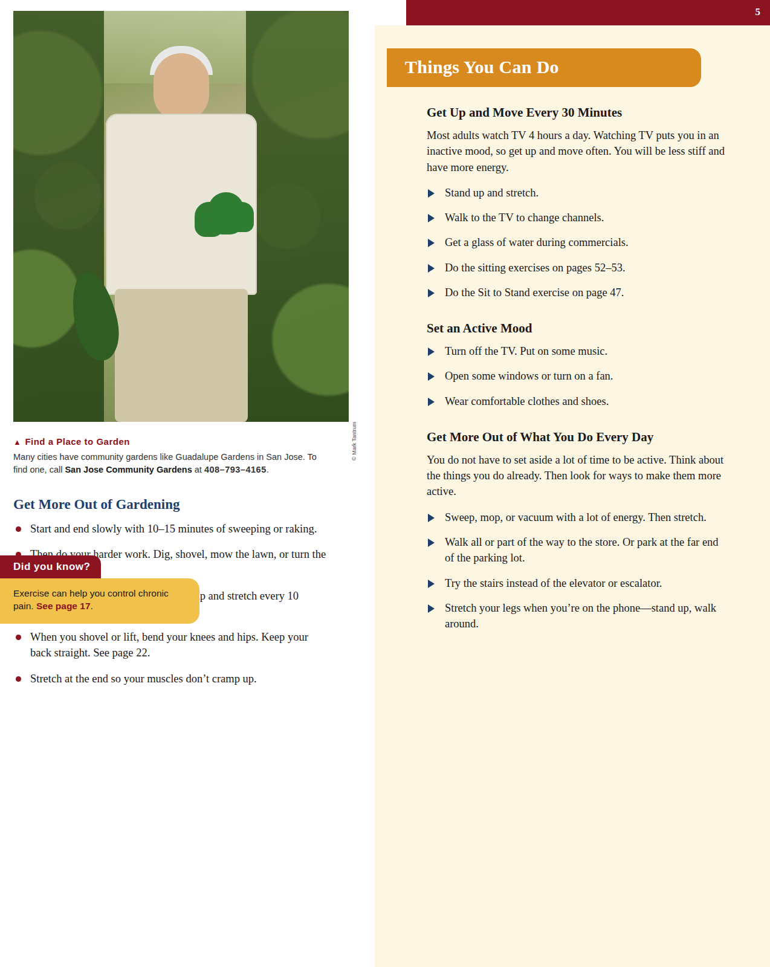5
© Mark Tantrum
▲Find a Place to Garden
Many cities have community gardens like Guadalupe Gardens in San Jose. To find one, call San Jose Community Gardens at 408–793–4165.
Get More Out of Gardening
Start and end slowly with 10–15 minutes of sweeping or raking.
Then do your harder work. Dig, shovel, mow the lawn, or turn the compost.
Don’t overdo it. Remember to stand up and stretch every 10 minutes or so.
When you shovel or lift, bend your knees and hips. Keep your back straight. See page 22.
Stretch at the end so your muscles don’t cramp up.
Did you know?
Exercise can help you control chronic pain. See page 17.
Things You Can Do
Get Up and Move Every 30 Minutes
Most adults watch TV 4 hours a day. Watching TV puts you in an inactive mood, so get up and move often. You will be less stiff and have more energy.
Stand up and stretch.
Walk to the TV to change channels.
Get a glass of water during commercials.
Do the sitting exercises on pages 52–53.
Do the Sit to Stand exercise on page 47.
Set an Active Mood
Turn off the TV. Put on some music.
Open some windows or turn on a fan.
Wear comfortable clothes and shoes.
Get More Out of What You Do Every Day
You do not have to set aside a lot of time to be active. Think about the things you do already. Then look for ways to make them more active.
Sweep, mop, or vacuum with a lot of energy. Then stretch.
Walk all or part of the way to the store. Or park at the far end of the parking lot.
Try the stairs instead of the elevator or escalator.
Stretch your legs when you’re on the phone—stand up, walk around.